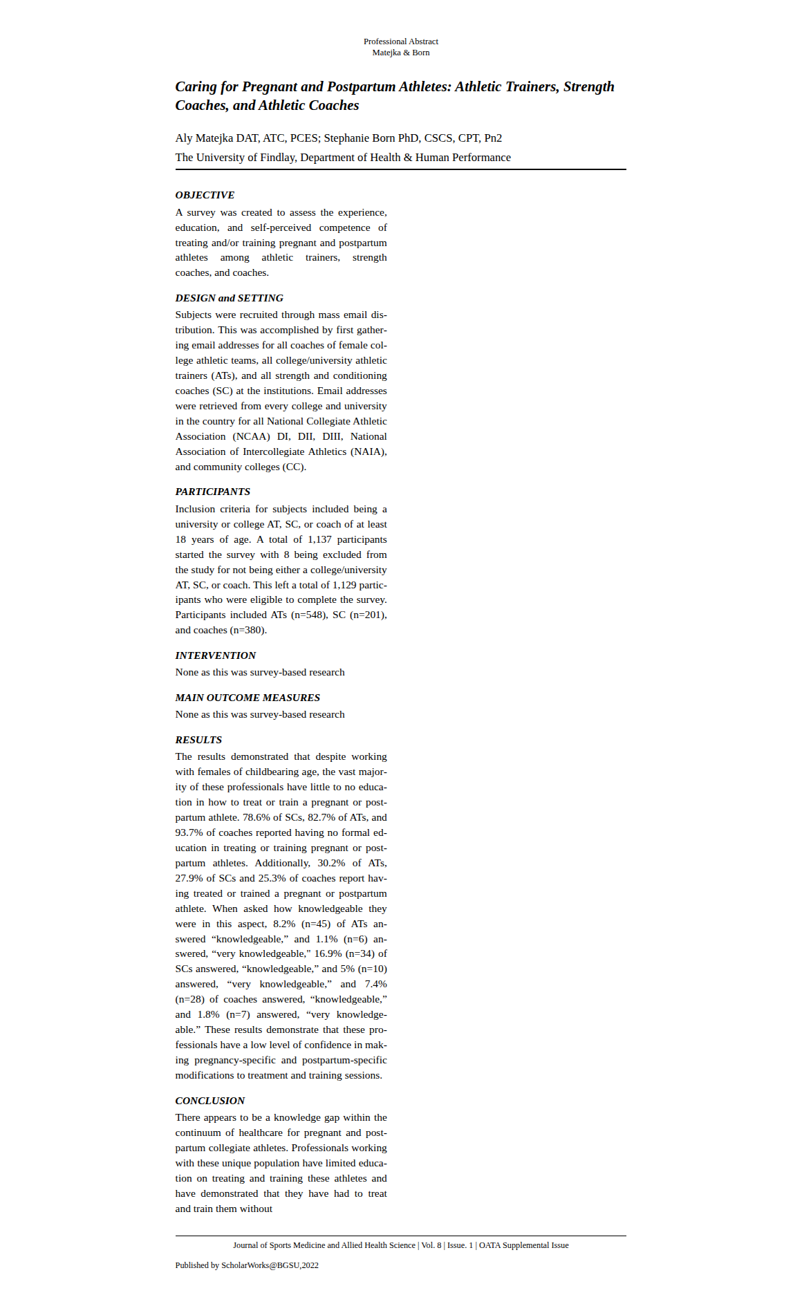Professional Abstract
Matejka & Born
Caring for Pregnant and Postpartum Athletes: Athletic Trainers, Strength Coaches, and Athletic Coaches
Aly Matejka DAT, ATC, PCES; Stephanie Born PhD, CSCS, CPT, Pn2
The University of Findlay, Department of Health & Human Performance
OBJECTIVE
A survey was created to assess the experience, education, and self-perceived competence of treating and/or training pregnant and postpartum athletes among athletic trainers, strength coaches, and coaches.
DESIGN and SETTING
Subjects were recruited through mass email distribution. This was accomplished by first gathering email addresses for all coaches of female college athletic teams, all college/university athletic trainers (ATs), and all strength and conditioning coaches (SC) at the institutions. Email addresses were retrieved from every college and university in the country for all National Collegiate Athletic Association (NCAA) DI, DII, DIII, National Association of Intercollegiate Athletics (NAIA), and community colleges (CC).
PARTICIPANTS
Inclusion criteria for subjects included being a university or college AT, SC, or coach of at least 18 years of age. A total of 1,137 participants started the survey with 8 being excluded from the study for not being either a college/university AT, SC, or coach. This left a total of 1,129 participants who were eligible to complete the survey. Participants included ATs (n=548), SC (n=201), and coaches (n=380).
INTERVENTION
None as this was survey-based research
MAIN OUTCOME MEASURES
None as this was survey-based research
RESULTS
The results demonstrated that despite working with females of childbearing age, the vast majority of these professionals have little to no education in how to treat or train a pregnant or postpartum athlete. 78.6% of SCs, 82.7% of ATs, and 93.7% of coaches reported having no formal education in treating or training pregnant or postpartum athletes. Additionally, 30.2% of ATs, 27.9% of SCs and 25.3% of coaches report having treated or trained a pregnant or postpartum athlete. When asked how knowledgeable they were in this aspect, 8.2% (n=45) of ATs answered “knowledgeable,” and 1.1% (n=6) answered, “very knowledgeable," 16.9% (n=34) of SCs answered, “knowledgeable,” and 5% (n=10) answered, “very knowledgeable,” and 7.4% (n=28) of coaches answered, “knowledgeable,” and 1.8% (n=7) answered, “very knowledgeable.” These results demonstrate that these professionals have a low level of confidence in making pregnancy-specific and postpartum-specific modifications to treatment and training sessions.
CONCLUSION
There appears to be a knowledge gap within the continuum of healthcare for pregnant and postpartum collegiate athletes. Professionals working with these unique population have limited education on treating and training these athletes and have demonstrated that they have had to treat and train them without
Journal of Sports Medicine and Allied Health Science | Vol. 8 | Issue. 1 | OATA Supplemental Issue
Published by ScholarWorks@BGSU,2022